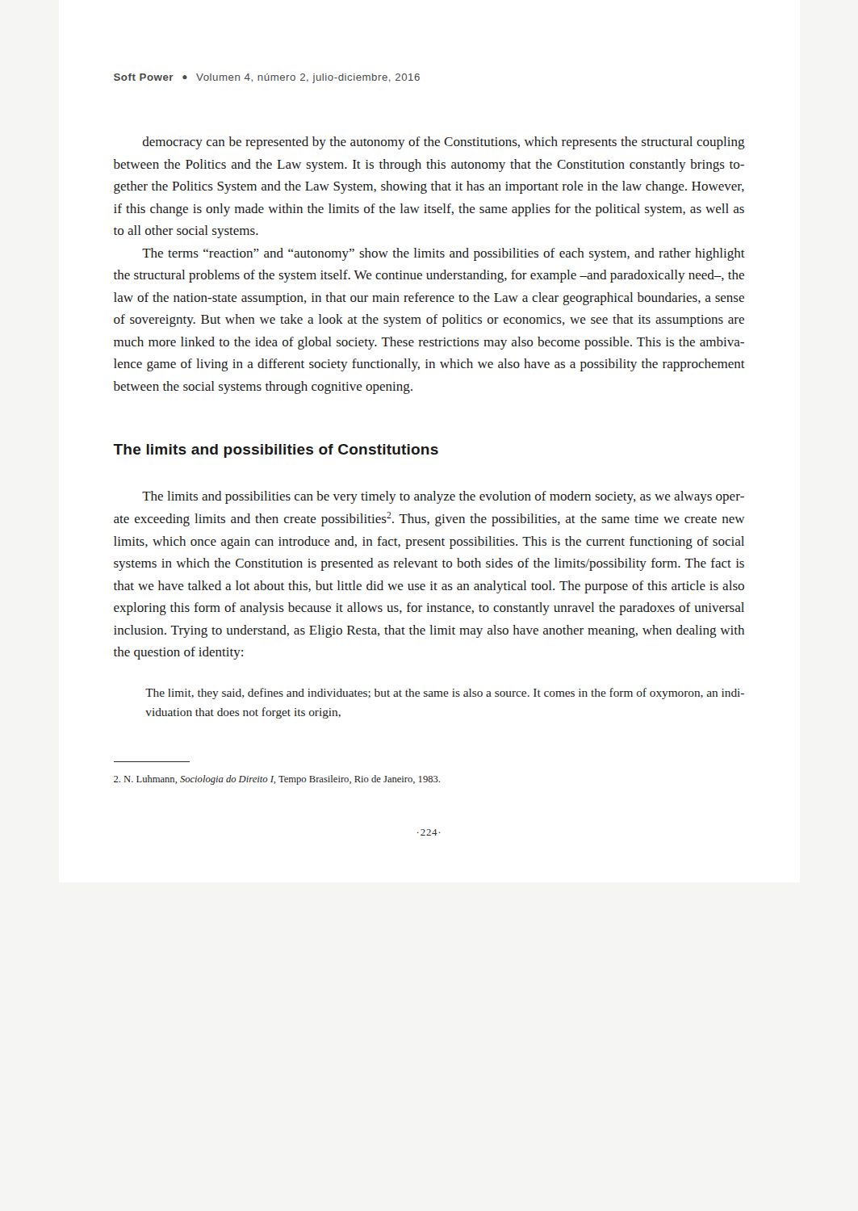Soft Power●Volumen 4, número 2, julio-diciembre, 2016
democracy can be represented by the autonomy of the Constitutions, which represents the structural coupling between the Politics and the Law system. It is through this autonomy that the Constitution constantly brings together the Politics System and the Law System, showing that it has an important role in the law change. However, if this change is only made within the limits of the law itself, the same applies for the political system, as well as to all other social systems.
The terms “reaction” and “autonomy” show the limits and possibilities of each system, and rather highlight the structural problems of the system itself. We continue understanding, for example –and paradoxically need–, the law of the nation-state assumption, in that our main reference to the Law a clear geographical boundaries, a sense of sovereignty. But when we take a look at the system of politics or economics, we see that its assumptions are much more linked to the idea of global society. These restrictions may also become possible. This is the ambivalence game of living in a different society functionally, in which we also have as a possibility the rapprochement between the social systems through cognitive opening.
The limits and possibilities of Constitutions
The limits and possibilities can be very timely to analyze the evolution of modern society, as we always operate exceeding limits and then create possibilities2. Thus, given the possibilities, at the same time we create new limits, which once again can introduce and, in fact, present possibilities. This is the current functioning of social systems in which the Constitution is presented as relevant to both sides of the limits/possibility form. The fact is that we have talked a lot about this, but little did we use it as an analytical tool. The purpose of this article is also exploring this form of analysis because it allows us, for instance, to constantly unravel the paradoxes of universal inclusion. Trying to understand, as Eligio Resta, that the limit may also have another meaning, when dealing with the question of identity:
The limit, they said, defines and individuates; but at the same is also a source. It comes in the form of oxymoron, an individuation that does not forget its origin,
2. N. Luhmann, Sociologia do Direito I, Tempo Brasileiro, Rio de Janeiro, 1983.
·224·